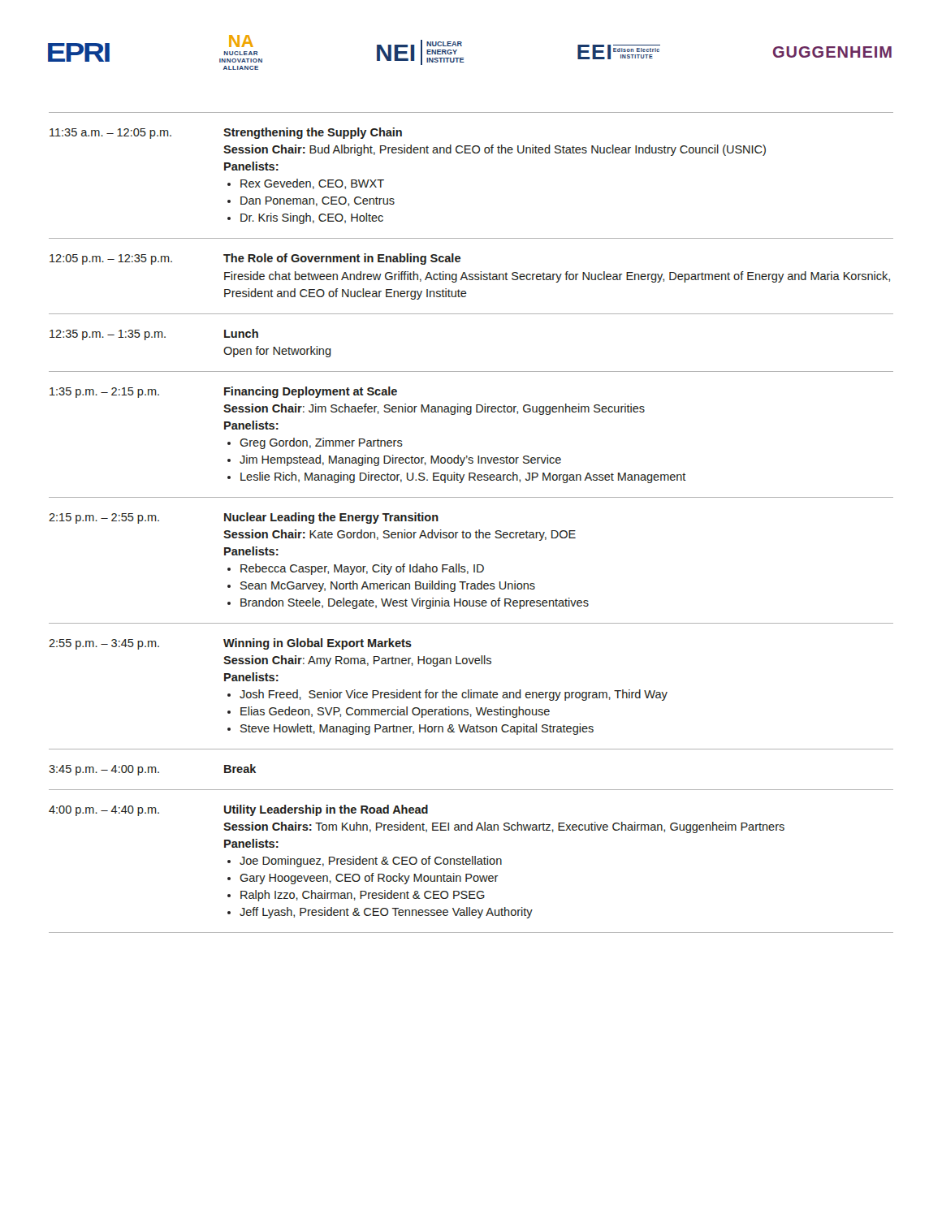EPRI
NA NUCLEAR
INNOVATION
ALLIANCE
NEI NUCLEAR
ENERGY
INSTITUTE
EEI
Edison Electric
INSTITUTE
GUGGENHEIM
| 11:35 a.m. – 12:05 p.m. | Strengthening the Supply Chain Session Chair: Bud Albright, President and CEO of the United States Nuclear Industry Council (USNIC) Panelists: Rex Geveden, CEO, BWXT Dan Poneman, CEO, Centrus Dr. Kris Singh, CEO, Holtec |
| 12:05 p.m. – 12:35 p.m. | The Role of Government in Enabling Scale Fireside chat between Andrew Griffith, Acting Assistant Secretary for Nuclear Energy, Department of Energy and Maria Korsnick, President and CEO of Nuclear Energy Institute |
| 12:35 p.m. – 1:35 p.m. | Lunch Open for Networking |
| 1:35 p.m. – 2:15 p.m. | Financing Deployment at Scale Session Chair : Jim Schaefer, Senior Managing Director, Guggenheim Securities Panelists: Greg Gordon, Zimmer Partners Jim Hempstead, Managing Director, Moody’s Investor Service Leslie Rich, Managing Director, U.S. Equity Research, JP Morgan Asset Management |
| 2:15 p.m. – 2:55 p.m. | Nuclear Leading the Energy Transition Session Chair: Kate Gordon, Senior Advisor to the Secretary, DOE Panelists: Rebecca Casper, Mayor, City of Idaho Falls, ID Sean McGarvey, North American Building Trades Unions Brandon Steele, Delegate, West Virginia House of Representatives |
| 2:55 p.m. – 3:45 p.m. | Winning in Global Export Markets Session Chair : Amy Roma, Partner, Hogan Lovells Panelists: Josh Freed, Senior Vice President for the climate and energy program, Third Way Elias Gedeon, SVP, Commercial Operations, Westinghouse Steve Howlett, Managing Partner, Horn & Watson Capital Strategies |
| 3:45 p.m. – 4:00 p.m. | Break |
| 4:00 p.m. – 4:40 p.m. | Utility Leadership in the Road Ahead Session Chairs: Tom Kuhn, President, EEI and Alan Schwartz, Executive Chairman, Guggenheim Partners Panelists: Joe Dominguez, President & CEO of Constellation Gary Hoogeveen, CEO of Rocky Mountain Power Ralph Izzo, Chairman, President & CEO PSEG Jeff Lyash, President & CEO Tennessee Valley Authority |